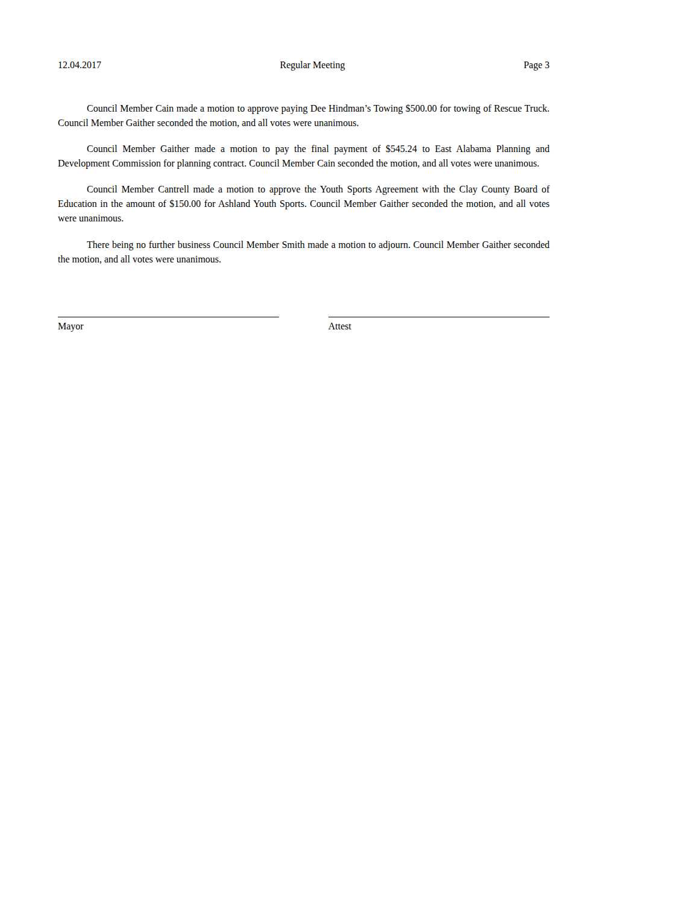12.04.2017
Regular Meeting
Page 3
Council Member Cain made a motion to approve paying Dee Hindman’s Towing $500.00 for towing of Rescue Truck. Council Member Gaither seconded the motion, and all votes were unanimous.
Council Member Gaither made a motion to pay the final payment of $545.24 to East Alabama Planning and Development Commission for planning contract. Council Member Cain seconded the motion, and all votes were unanimous.
Council Member Cantrell made a motion to approve the Youth Sports Agreement with the Clay County Board of Education in the amount of $150.00 for Ashland Youth Sports. Council Member Gaither seconded the motion, and all votes were unanimous.
There being no further business Council Member Smith made a motion to adjourn. Council Member Gaither seconded the motion, and all votes were unanimous.
Mayor
Attest